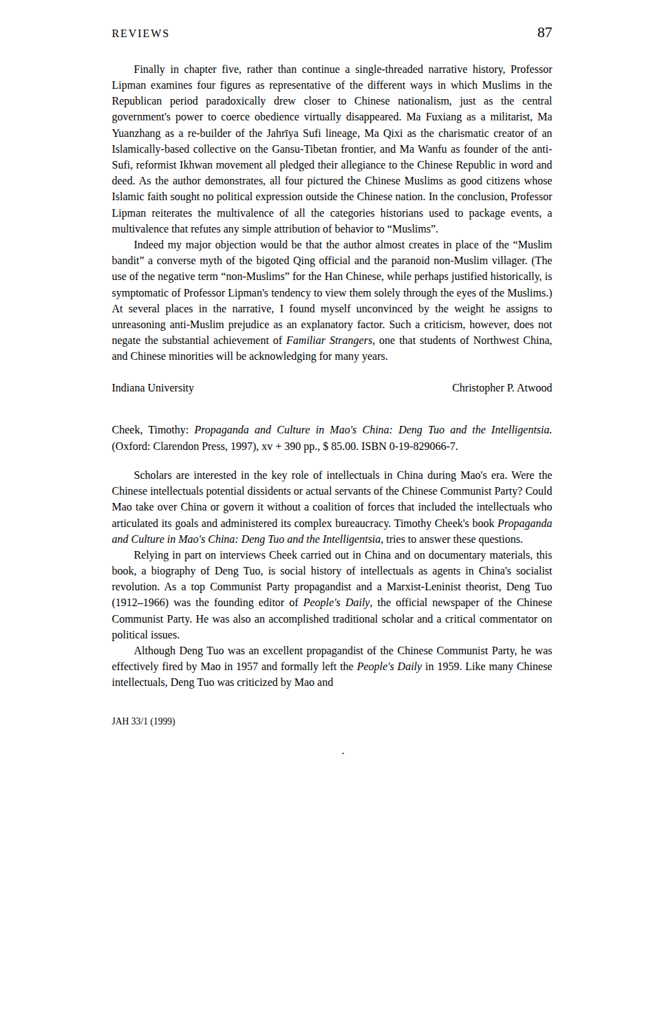Reviews 87
Finally in chapter five, rather than continue a single-threaded narrative history, Professor Lipman examines four figures as representative of the different ways in which Muslims in the Republican period paradoxically drew closer to Chinese nationalism, just as the central government's power to coerce obedience virtually disappeared. Ma Fuxiang as a militarist, Ma Yuanzhang as a re-builder of the Jahrīya Sufi lineage, Ma Qixi as the charismatic creator of an Islamically-based collective on the Gansu-Tibetan frontier, and Ma Wanfu as founder of the anti-Sufi, reformist Ikhwan movement all pledged their allegiance to the Chinese Republic in word and deed. As the author demonstrates, all four pictured the Chinese Muslims as good citizens whose Islamic faith sought no political expression outside the Chinese nation. In the conclusion, Professor Lipman reiterates the multivalence of all the categories historians used to package events, a multivalence that refutes any simple attribution of behavior to “Muslims”.
Indeed my major objection would be that the author almost creates in place of the “Muslim bandit” a converse myth of the bigoted Qing official and the paranoid non-Muslim villager. (The use of the negative term “non-Muslims” for the Han Chinese, while perhaps justified historically, is symptomatic of Professor Lipman's tendency to view them solely through the eyes of the Muslims.) At several places in the narrative, I found myself unconvinced by the weight he assigns to unreasoning anti-Muslim prejudice as an explanatory factor. Such a criticism, however, does not negate the substantial achievement of Familiar Strangers, one that students of Northwest China, and Chinese minorities will be acknowledging for many years.
Indiana University Christopher P. Atwood
Cheek, Timothy: Propaganda and Culture in Mao's China: Deng Tuo and the Intelligentsia. (Oxford: Clarendon Press, 1997), xv + 390 pp., $ 85.00. ISBN 0-19-829066-7.
Scholars are interested in the key role of intellectuals in China during Mao's era. Were the Chinese intellectuals potential dissidents or actual servants of the Chinese Communist Party? Could Mao take over China or govern it without a coalition of forces that included the intellectuals who articulated its goals and administered its complex bureaucracy. Timothy Cheek's book Propaganda and Culture in Mao's China: Deng Tuo and the Intelligentsia, tries to answer these questions.
Relying in part on interviews Cheek carried out in China and on documentary materials, this book, a biography of Deng Tuo, is social history of intellectuals as agents in China's socialist revolution. As a top Communist Party propagandist and a Marxist-Leninist theorist, Deng Tuo (1912–1966) was the founding editor of People's Daily, the official newspaper of the Chinese Communist Party. He was also an accomplished traditional scholar and a critical commentator on political issues.
Although Deng Tuo was an excellent propagandist of the Chinese Communist Party, he was effectively fired by Mao in 1957 and formally left the People's Daily in 1959. Like many Chinese intellectuals, Deng Tuo was criticized by Mao and
JAH 33/1 (1999)
·